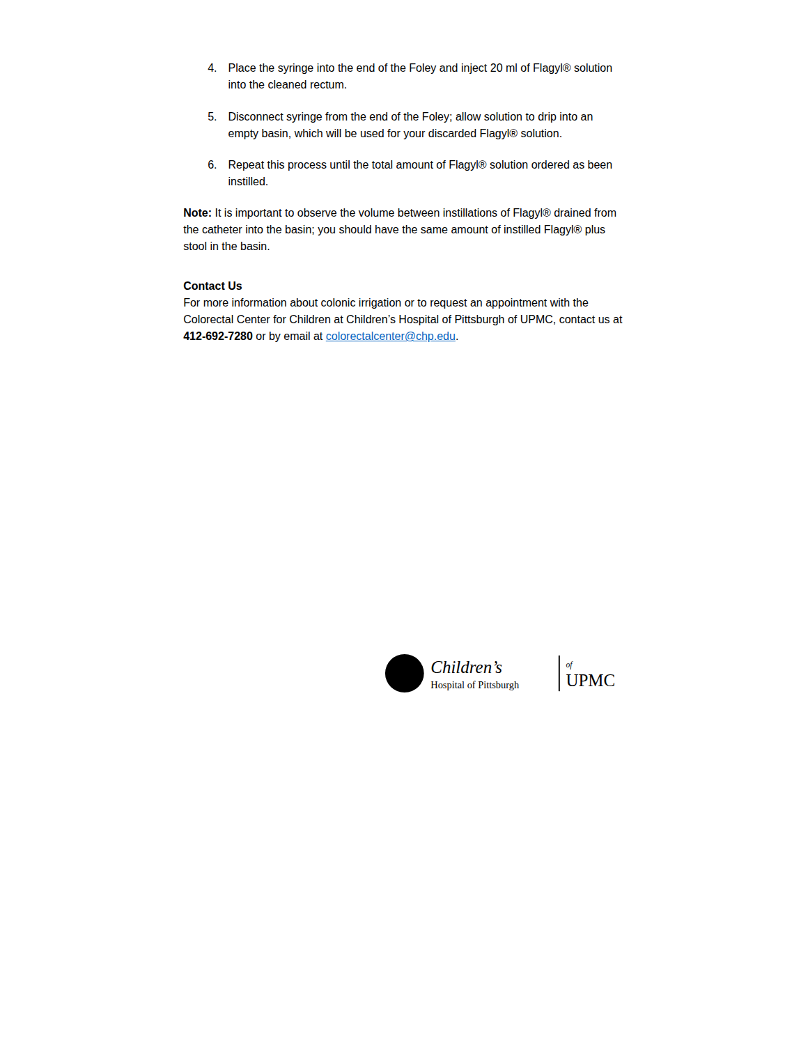Place the syringe into the end of the Foley and inject 20 ml of Flagyl® solution into the cleaned rectum.
Disconnect syringe from the end of the Foley; allow solution to drip into an empty basin, which will be used for your discarded Flagyl® solution.
Repeat this process until the total amount of Flagyl® solution ordered as been instilled.
Note: It is important to observe the volume between instillations of Flagyl® drained from the catheter into the basin; you should have the same amount of instilled Flagyl® plus stool in the basin.
Contact Us
For more information about colonic irrigation or to request an appointment with the Colorectal Center for Children at Children’s Hospital of Pittsburgh of UPMC, contact us at 412-692-7280 or by email at colorectalcenter@chp.edu.